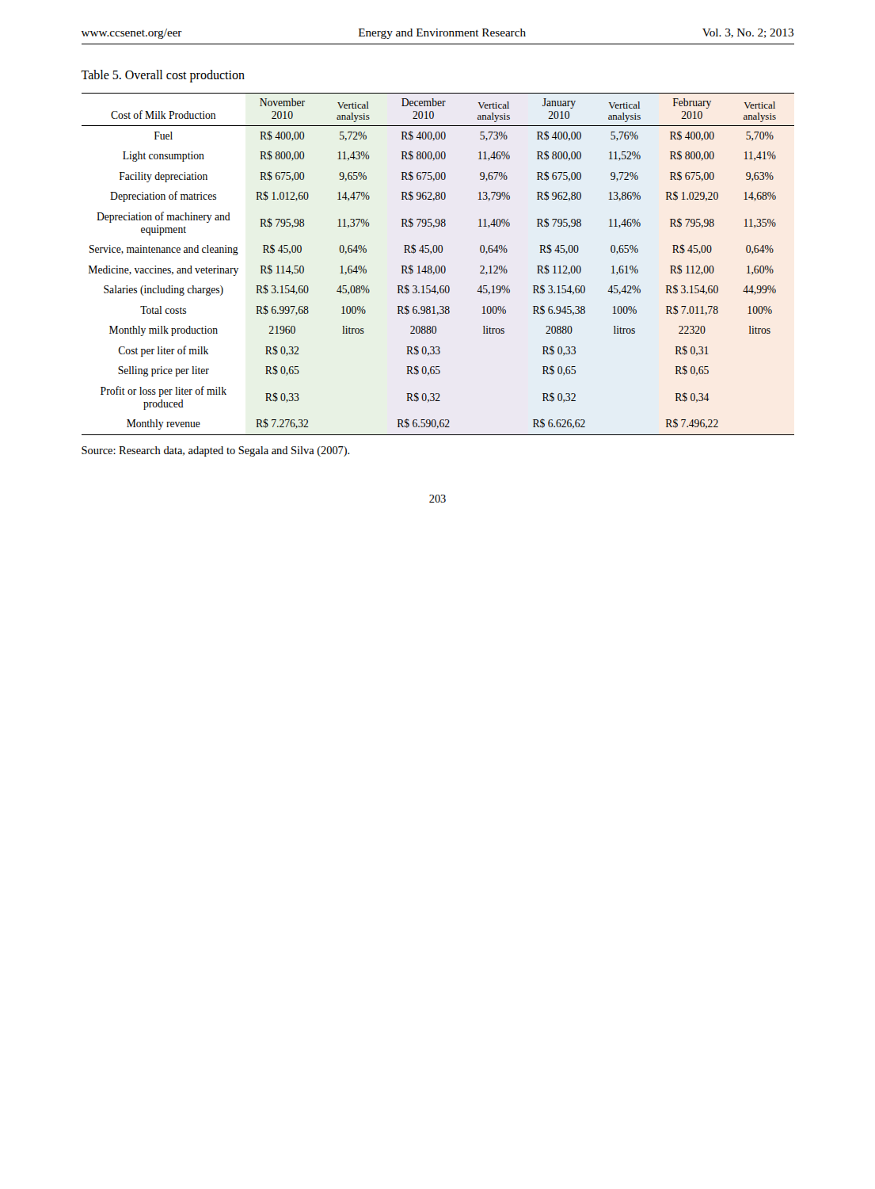www.ccsenet.org/eer Energy and Environment Research Vol. 3, No. 2; 2013
Table 5. Overall cost production
| Cost of Milk Production | November 2010 | Vertical analysis | December 2010 | Vertical analysis | January 2010 | Vertical analysis | February 2010 | Vertical analysis |
| --- | --- | --- | --- | --- | --- | --- | --- | --- |
| Fuel | R$ 400,00 | 5,72% | R$ 400,00 | 5,73% | R$ 400,00 | 5,76% | R$ 400,00 | 5,70% |
| Light consumption | R$ 800,00 | 11,43% | R$ 800,00 | 11,46% | R$ 800,00 | 11,52% | R$ 800,00 | 11,41% |
| Facility depreciation | R$ 675,00 | 9,65% | R$ 675,00 | 9,67% | R$ 675,00 | 9,72% | R$ 675,00 | 9,63% |
| Depreciation of matrices | R$ 1.012,60 | 14,47% | R$ 962,80 | 13,79% | R$ 962,80 | 13,86% | R$ 1.029,20 | 14,68% |
| Depreciation of machinery and equipment | R$ 795,98 | 11,37% | R$ 795,98 | 11,40% | R$ 795,98 | 11,46% | R$ 795,98 | 11,35% |
| Service, maintenance and cleaning | R$ 45,00 | 0,64% | R$ 45,00 | 0,64% | R$ 45,00 | 0,65% | R$ 45,00 | 0,64% |
| Medicine, vaccines, and veterinary | R$ 114,50 | 1,64% | R$ 148,00 | 2,12% | R$ 112,00 | 1,61% | R$ 112,00 | 1,60% |
| Salaries (including charges) | R$ 3.154,60 | 45,08% | R$ 3.154,60 | 45,19% | R$ 3.154,60 | 45,42% | R$ 3.154,60 | 44,99% |
| Total costs | R$ 6.997,68 | 100% | R$ 6.981,38 | 100% | R$ 6.945,38 | 100% | R$ 7.011,78 | 100% |
| Monthly milk production | 21960 | litros | 20880 | litros | 20880 | litros | 22320 | litros |
| Cost per liter of milk | R$ 0,32 | | R$ 0,33 | | R$ 0,33 | | R$ 0,31 | |
| Selling price per liter | R$ 0,65 | | R$ 0,65 | | R$ 0,65 | | R$ 0,65 | |
| Profit or loss per liter of milk produced | R$ 0,33 | | R$ 0,32 | | R$ 0,32 | | R$ 0,34 | |
| Monthly revenue | R$ 7.276,32 | | R$ 6.590,62 | | R$ 6.626,62 | | R$ 7.496,22 | |
Source: Research data, adapted to Segala and Silva (2007).
203